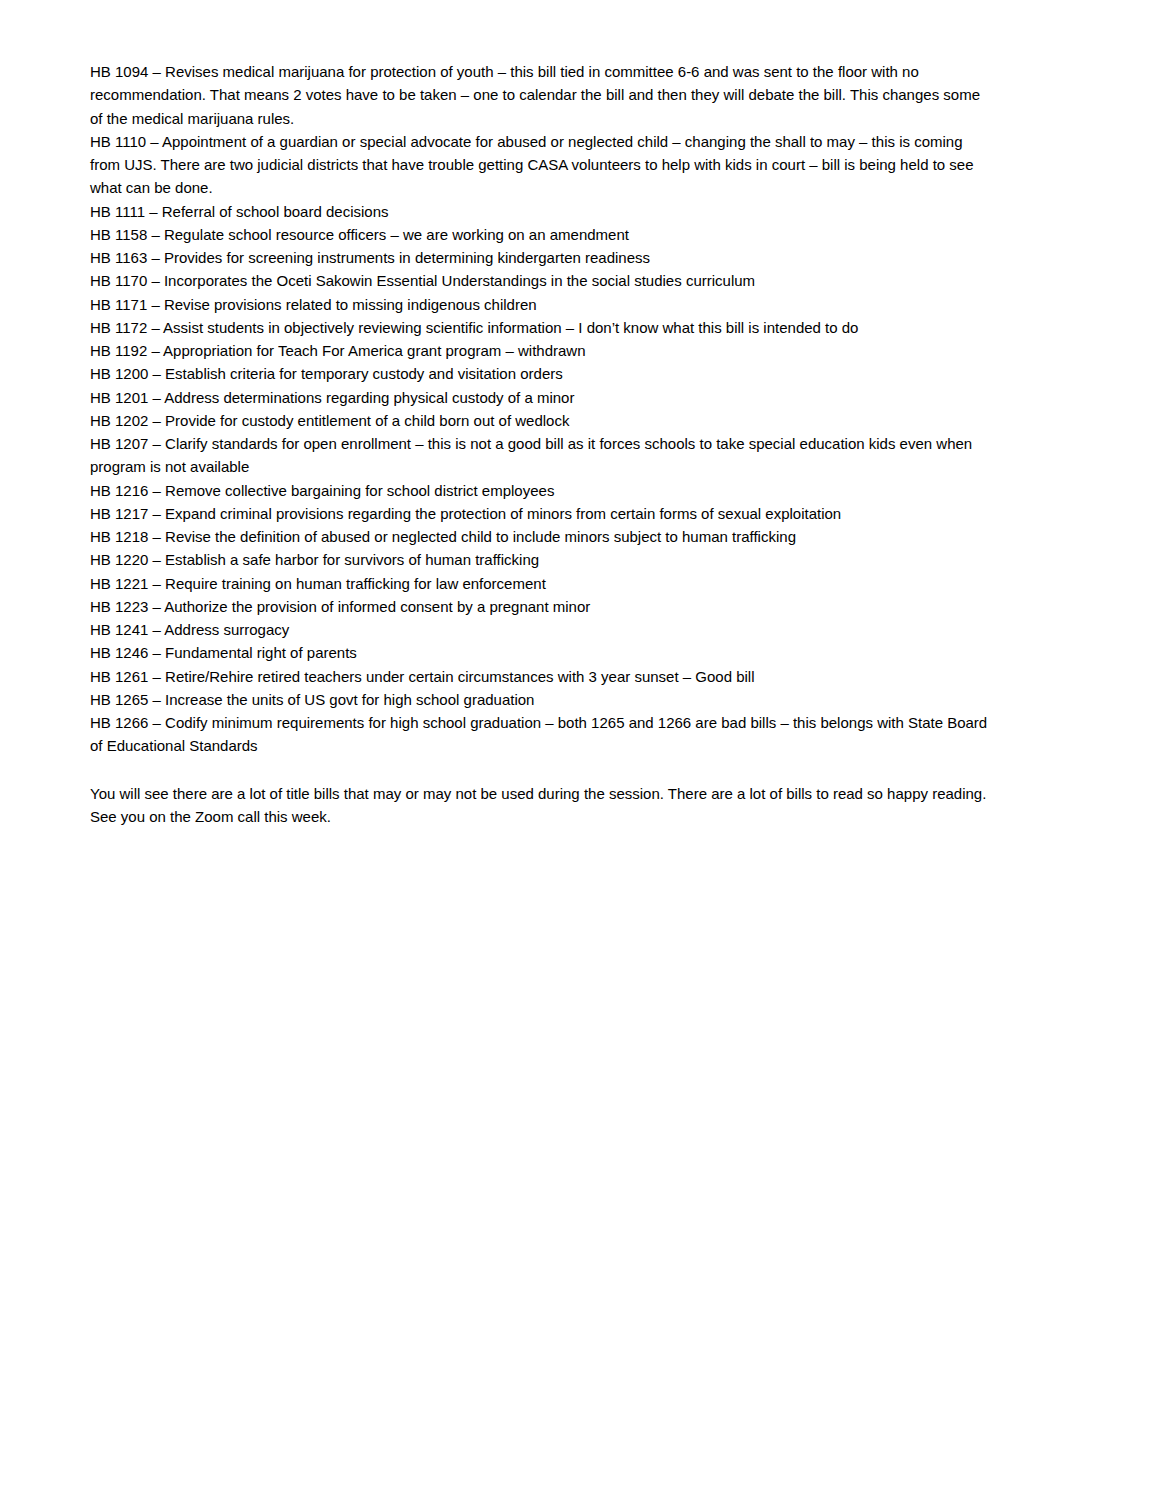HB 1094 – Revises medical marijuana for protection of youth – this bill tied in committee 6-6 and was sent to the floor with no recommendation. That means 2 votes have to be taken – one to calendar the bill and then they will debate the bill. This changes some of the medical marijuana rules.
HB 1110 – Appointment of a guardian or special advocate for abused or neglected child – changing the shall to may – this is coming from UJS. There are two judicial districts that have trouble getting CASA volunteers to help with kids in court – bill is being held to see what can be done.
HB 1111 – Referral of school board decisions
HB 1158 – Regulate school resource officers – we are working on an amendment
HB 1163 – Provides for screening instruments in determining kindergarten readiness
HB 1170 – Incorporates the Oceti Sakowin Essential Understandings in the social studies curriculum
HB 1171 – Revise provisions related to missing indigenous children
HB 1172 – Assist students in objectively reviewing scientific information – I don’t know what this bill is intended to do
HB 1192 – Appropriation for Teach For America grant program – withdrawn
HB 1200 – Establish criteria for temporary custody and visitation orders
HB 1201 – Address determinations regarding physical custody of a minor
HB 1202 – Provide for custody entitlement of a child born out of wedlock
HB 1207 – Clarify standards for open enrollment – this is not a good bill as it forces schools to take special education kids even when program is not available
HB 1216 – Remove collective bargaining for school district employees
HB 1217 – Expand criminal provisions regarding the protection of minors from certain forms of sexual exploitation
HB 1218 – Revise the definition of abused or neglected child to include minors subject to human trafficking
HB 1220 – Establish a safe harbor for survivors of human trafficking
HB 1221 – Require training on human trafficking for law enforcement
HB 1223 – Authorize the provision of informed consent by a pregnant minor
HB 1241 – Address surrogacy
HB 1246 – Fundamental right of parents
HB 1261 – Retire/Rehire retired teachers under certain circumstances with 3 year sunset – Good bill
HB 1265 – Increase the units of US govt for high school graduation
HB 1266 – Codify minimum requirements for high school graduation – both 1265 and 1266 are bad bills – this belongs with State Board of Educational Standards
You will see there are a lot of title bills that may or may not be used during the session. There are a lot of bills to read so happy reading. See you on the Zoom call this week.